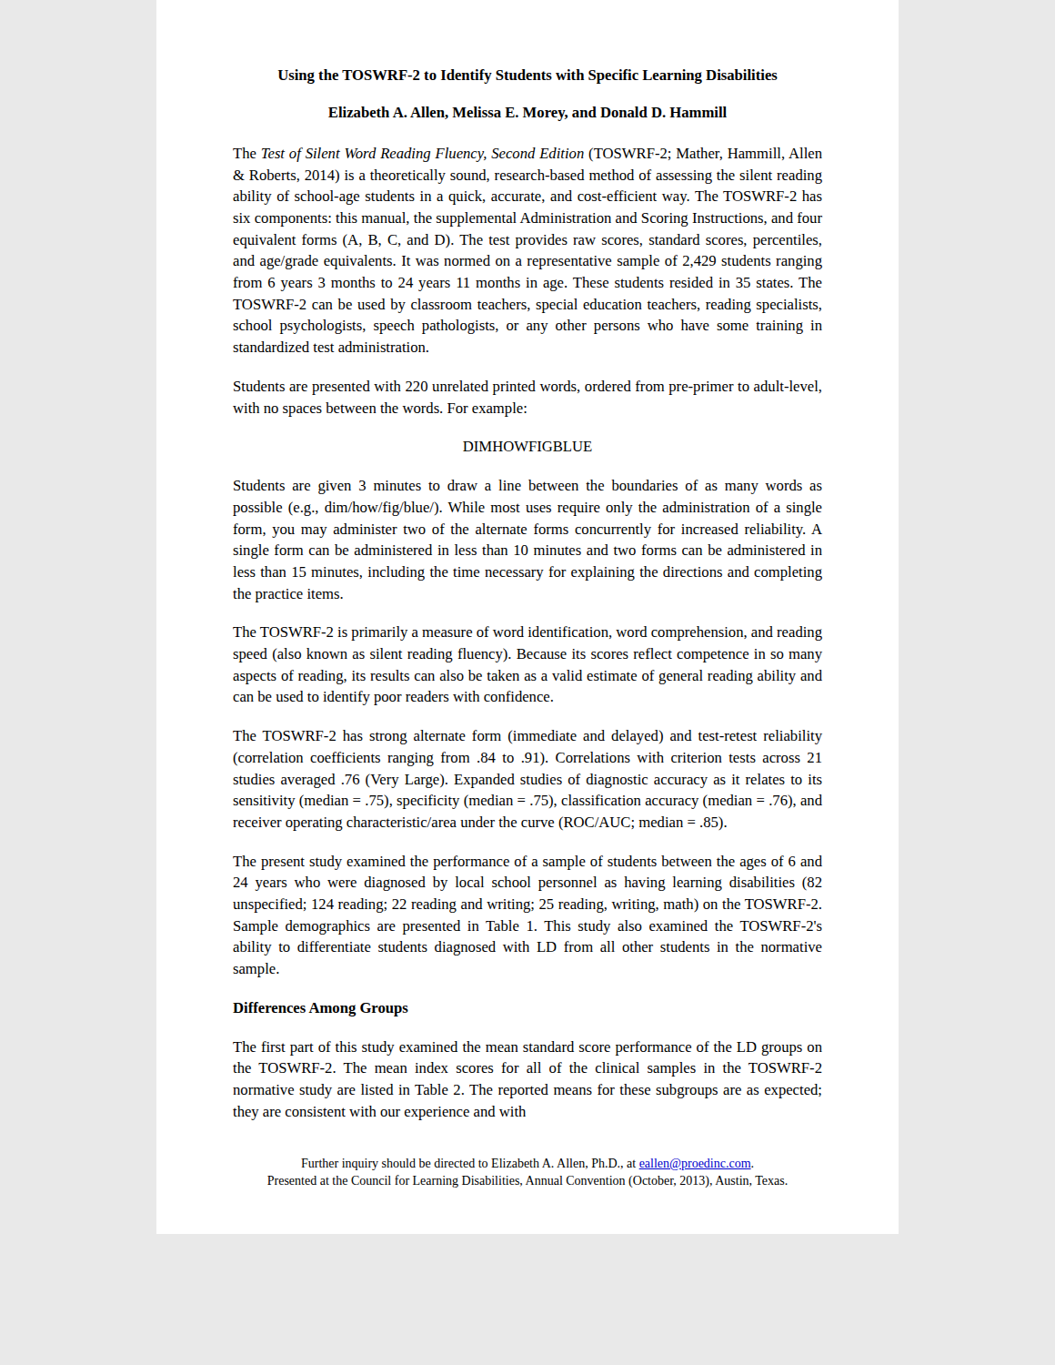Using the TOSWRF-2 to Identify Students with Specific Learning Disabilities
Elizabeth A. Allen, Melissa E. Morey, and Donald D. Hammill
The Test of Silent Word Reading Fluency, Second Edition (TOSWRF-2; Mather, Hammill, Allen & Roberts, 2014) is a theoretically sound, research-based method of assessing the silent reading ability of school-age students in a quick, accurate, and cost-efficient way. The TOSWRF-2 has six components: this manual, the supplemental Administration and Scoring Instructions, and four equivalent forms (A, B, C, and D). The test provides raw scores, standard scores, percentiles, and age/grade equivalents. It was normed on a representative sample of 2,429 students ranging from 6 years 3 months to 24 years 11 months in age. These students resided in 35 states. The TOSWRF-2 can be used by classroom teachers, special education teachers, reading specialists, school psychologists, speech pathologists, or any other persons who have some training in standardized test administration.
Students are presented with 220 unrelated printed words, ordered from pre-primer to adult-level, with no spaces between the words. For example:
DIMHOWFIGBLUE
Students are given 3 minutes to draw a line between the boundaries of as many words as possible (e.g., dim/how/fig/blue/). While most uses require only the administration of a single form, you may administer two of the alternate forms concurrently for increased reliability. A single form can be administered in less than 10 minutes and two forms can be administered in less than 15 minutes, including the time necessary for explaining the directions and completing the practice items.
The TOSWRF-2 is primarily a measure of word identification, word comprehension, and reading speed (also known as silent reading fluency). Because its scores reflect competence in so many aspects of reading, its results can also be taken as a valid estimate of general reading ability and can be used to identify poor readers with confidence.
The TOSWRF-2 has strong alternate form (immediate and delayed) and test-retest reliability (correlation coefficients ranging from .84 to .91). Correlations with criterion tests across 21 studies averaged .76 (Very Large). Expanded studies of diagnostic accuracy as it relates to its sensitivity (median = .75), specificity (median = .75), classification accuracy (median = .76), and receiver operating characteristic/area under the curve (ROC/AUC; median = .85).
The present study examined the performance of a sample of students between the ages of 6 and 24 years who were diagnosed by local school personnel as having learning disabilities (82 unspecified; 124 reading; 22 reading and writing; 25 reading, writing, math) on the TOSWRF-2. Sample demographics are presented in Table 1. This study also examined the TOSWRF-2's ability to differentiate students diagnosed with LD from all other students in the normative sample.
Differences Among Groups
The first part of this study examined the mean standard score performance of the LD groups on the TOSWRF-2. The mean index scores for all of the clinical samples in the TOSWRF-2 normative study are listed in Table 2. The reported means for these subgroups are as expected; they are consistent with our experience and with
Further inquiry should be directed to Elizabeth A. Allen, Ph.D., at eallen@proedinc.com.
Presented at the Council for Learning Disabilities, Annual Convention (October, 2013), Austin, Texas.